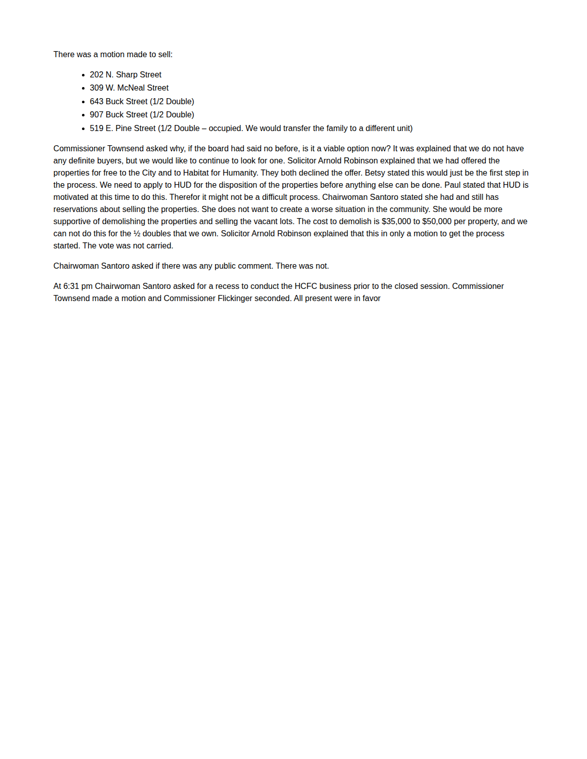There was a motion made to sell:
202 N. Sharp Street
309 W. McNeal Street
643 Buck Street (1/2 Double)
907 Buck Street (1/2 Double)
519 E. Pine Street (1/2 Double – occupied. We would transfer the family to a different unit)
Commissioner Townsend asked why, if the board had said no before, is it a viable option now? It was explained that we do not have any definite buyers, but we would like to continue to look for one. Solicitor Arnold Robinson explained that we had offered the properties for free to the City and to Habitat for Humanity. They both declined the offer. Betsy stated this would just be the first step in the process. We need to apply to HUD for the disposition of the properties before anything else can be done. Paul stated that HUD is motivated at this time to do this. Therefor it might not be a difficult process. Chairwoman Santoro stated she had and still has reservations about selling the properties. She does not want to create a worse situation in the community. She would be more supportive of demolishing the properties and selling the vacant lots. The cost to demolish is $35,000 to $50,000 per property, and we can not do this for the ½ doubles that we own. Solicitor Arnold Robinson explained that this in only a motion to get the process started. The vote was not carried.
Chairwoman Santoro asked if there was any public comment. There was not.
At 6:31 pm Chairwoman Santoro asked for a recess to conduct the HCFC business prior to the closed session. Commissioner Townsend made a motion and Commissioner Flickinger seconded. All present were in favor